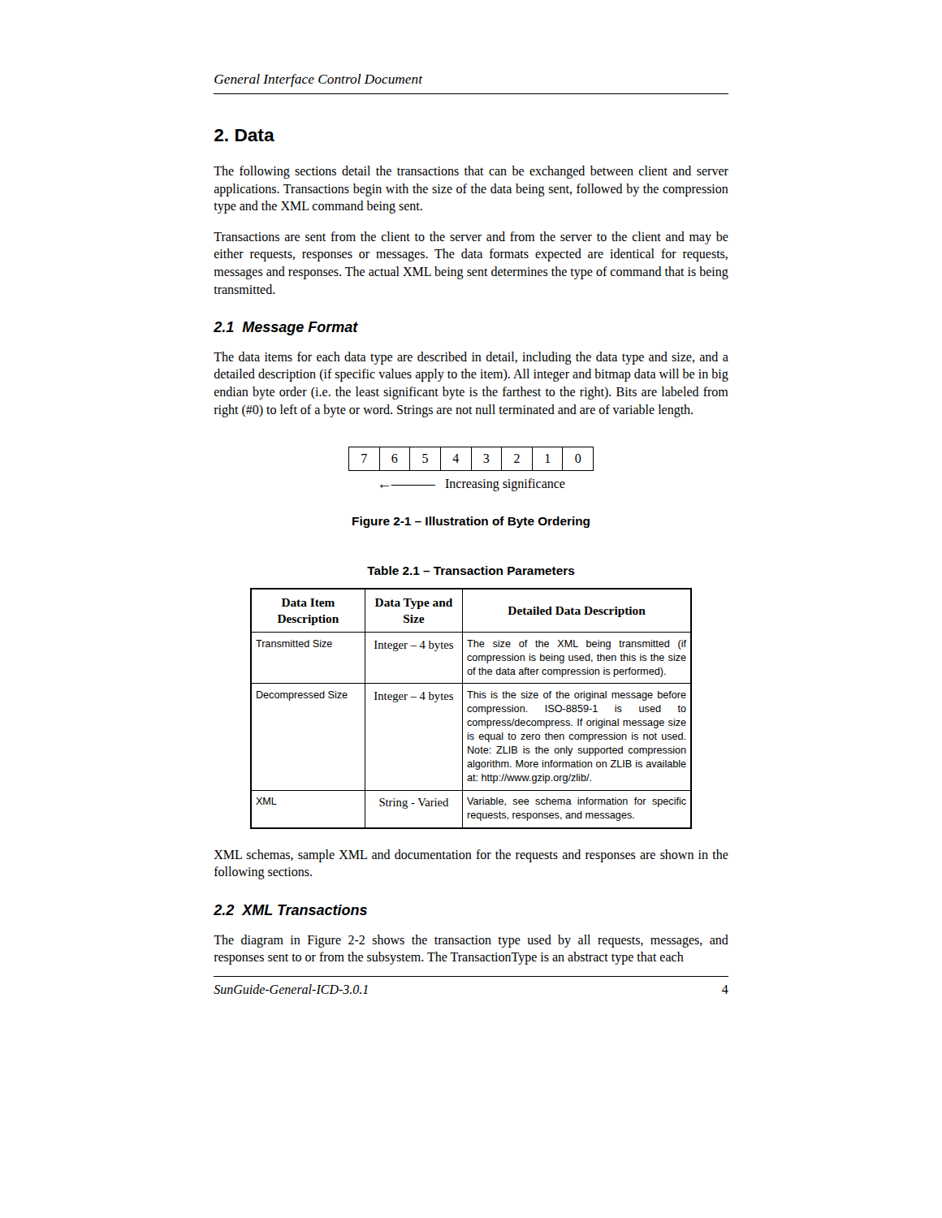General Interface Control Document
2. Data
The following sections detail the transactions that can be exchanged between client and server applications. Transactions begin with the size of the data being sent, followed by the compression type and the XML command being sent.
Transactions are sent from the client to the server and from the server to the client and may be either requests, responses or messages. The data formats expected are identical for requests, messages and responses. The actual XML being sent determines the type of command that is being transmitted.
2.1 Message Format
The data items for each data type are described in detail, including the data type and size, and a detailed description (if specific values apply to the item). All integer and bitmap data will be in big endian byte order (i.e. the least significant byte is the farthest to the right). Bits are labeled from right (#0) to left of a byte or word. Strings are not null terminated and are of variable length.
| 7 | 6 | 5 | 4 | 3 | 2 | 1 | 0 |
←———Increasing significance
Figure 2-1 – Illustration of Byte Ordering
Table 2.1 – Transaction Parameters
| Data Item Description | Data Type and Size | Detailed Data Description |
| --- | --- | --- |
| Transmitted Size | Integer – 4 bytes | The size of the XML being transmitted (if compression is being used, then this is the size of the data after compression is performed). |
| Decompressed Size | Integer – 4 bytes | This is the size of the original message before compression. ISO-8859-1 is used to compress/decompress. If original message size is equal to zero then compression is not used. Note: ZLIB is the only supported compression algorithm. More information on ZLIB is available at: http://www.gzip.org/zlib/. |
| XML | String - Varied | Variable, see schema information for specific requests, responses, and messages. |
XML schemas, sample XML and documentation for the requests and responses are shown in the following sections.
2.2 XML Transactions
The diagram in Figure 2-2 shows the transaction type used by all requests, messages, and responses sent to or from the subsystem. The TransactionType is an abstract type that each
SunGuide-General-ICD-3.0.1 4